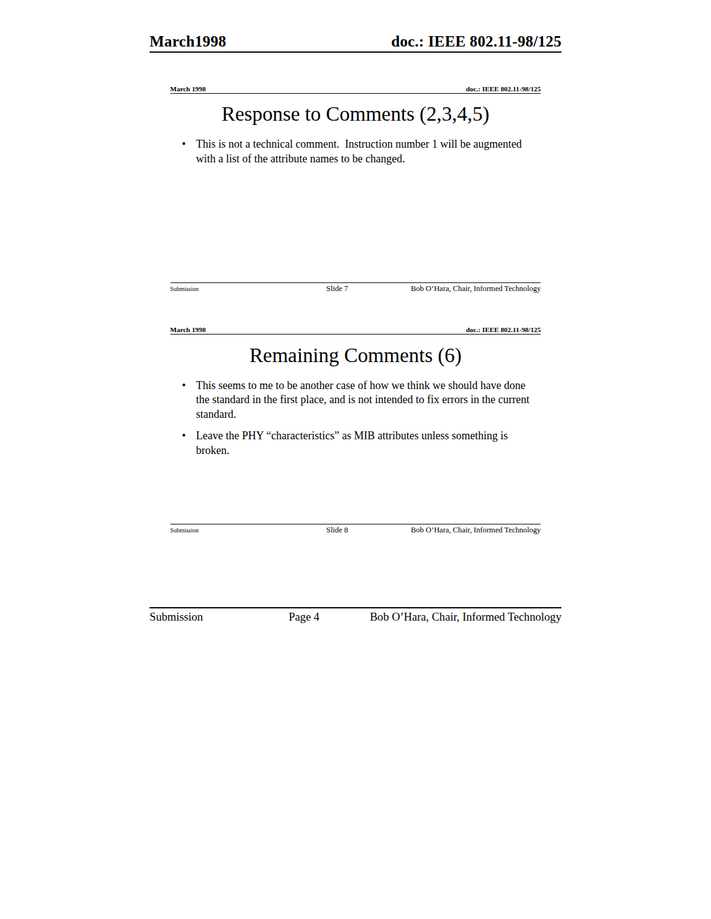March1998
doc.: IEEE 802.11-98/125
March 1998 doc.: IEEE 802.11-98/125
Response to Comments (2,3,4,5)
This is not a technical comment. Instruction number 1 will be augmented with a list of the attribute names to be changed.
Submission Slide 7 Bob O’Hara, Chair, Informed Technology
March 1998 doc.: IEEE 802.11-98/125
Remaining Comments (6)
This seems to me to be another case of how we think we should have done the standard in the first place, and is not intended to fix errors in the current standard.
Leave the PHY “characteristics” as MIB attributes unless something is broken.
Submission Slide 8 Bob O’Hara, Chair, Informed Technology
Submission
Page 4
Bob O’Hara, Chair, Informed Technology